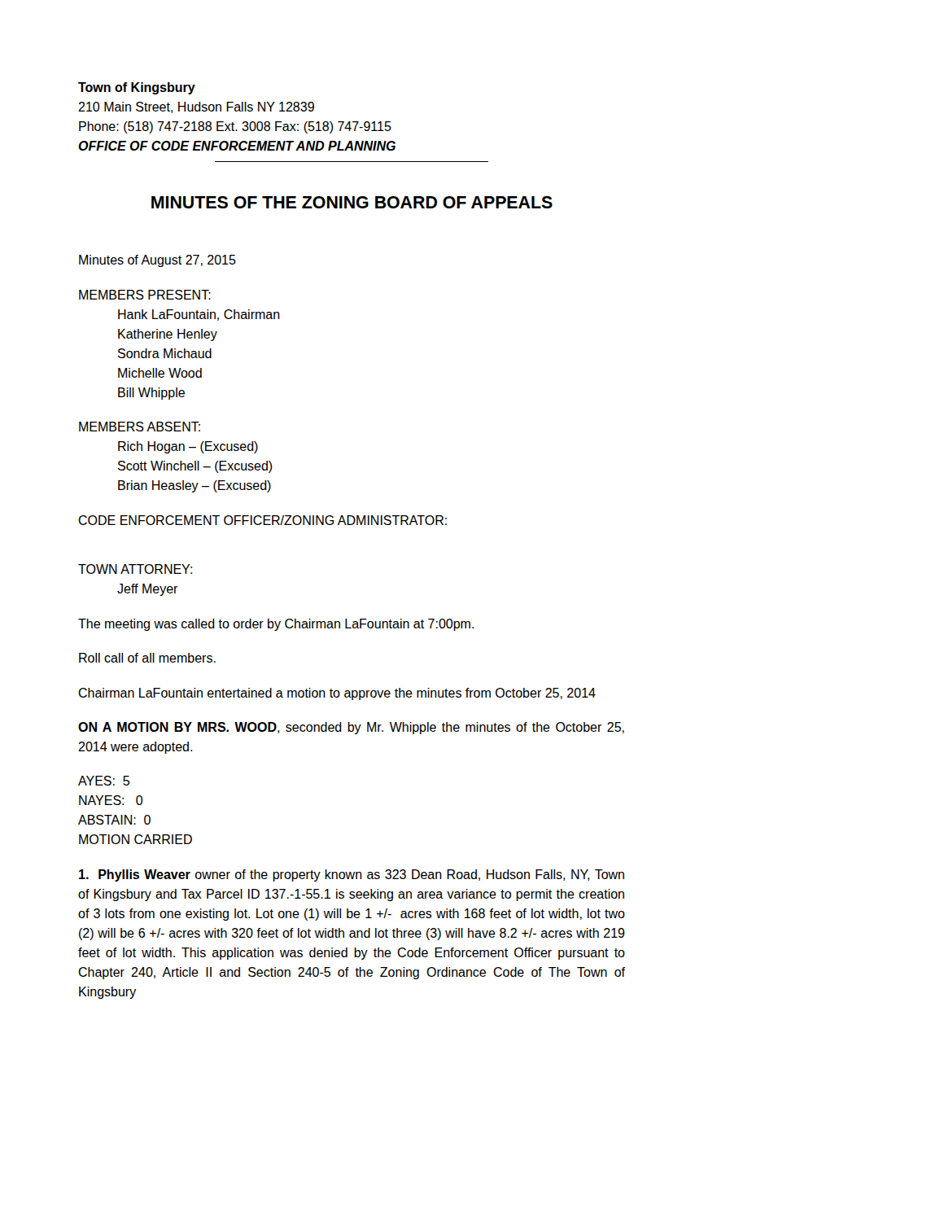Town of Kingsbury
210 Main Street, Hudson Falls NY 12839
Phone: (518) 747-2188 Ext. 3008 Fax: (518) 747-9115
OFFICE OF CODE ENFORCEMENT AND PLANNING
MINUTES OF THE ZONING BOARD OF APPEALS
Minutes of August 27, 2015
MEMBERS PRESENT:
Hank LaFountain, Chairman
Katherine Henley
Sondra Michaud
Michelle Wood
Bill Whipple
MEMBERS ABSENT:
Rich Hogan – (Excused)
Scott Winchell – (Excused)
Brian Heasley – (Excused)
CODE ENFORCEMENT OFFICER/ZONING ADMINISTRATOR:
TOWN ATTORNEY:
Jeff Meyer
The meeting was called to order by Chairman LaFountain at 7:00pm.
Roll call of all members.
Chairman LaFountain entertained a motion to approve the minutes from October 25, 2014
ON A MOTION BY MRS. WOOD, seconded by Mr. Whipple the minutes of the October 25, 2014 were adopted.
AYES: 5
NAYES: 0
ABSTAIN: 0
MOTION CARRIED
1. Phyllis Weaver owner of the property known as 323 Dean Road, Hudson Falls, NY, Town of Kingsbury and Tax Parcel ID 137.-1-55.1 is seeking an area variance to permit the creation of 3 lots from one existing lot. Lot one (1) will be 1 +/- acres with 168 feet of lot width, lot two (2) will be 6 +/- acres with 320 feet of lot width and lot three (3) will have 8.2 +/- acres with 219 feet of lot width. This application was denied by the Code Enforcement Officer pursuant to Chapter 240, Article II and Section 240-5 of the Zoning Ordinance Code of The Town of Kingsbury